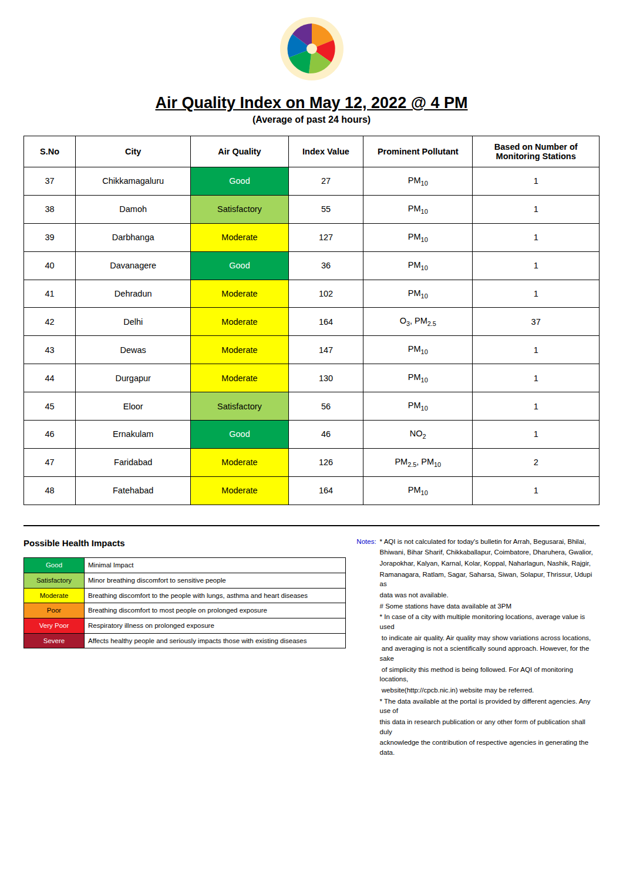Air Quality Index on May 12, 2022 @ 4 PM
(Average of past 24 hours)
| S.No | City | Air Quality | Index Value | Prominent Pollutant | Based on Number of Monitoring Stations |
| --- | --- | --- | --- | --- | --- |
| 37 | Chikkamagaluru | Good | 27 | PM 10 | 1 |
| 38 | Damoh | Satisfactory | 55 | PM 10 | 1 |
| 39 | Darbhanga | Moderate | 127 | PM 10 | 1 |
| 40 | Davanagere | Good | 36 | PM 10 | 1 |
| 41 | Dehradun | Moderate | 102 | PM 10 | 1 |
| 42 | Delhi | Moderate | 164 | O 3 , PM 2.5 | 37 |
| 43 | Dewas | Moderate | 147 | PM 10 | 1 |
| 44 | Durgapur | Moderate | 130 | PM 10 | 1 |
| 45 | Eloor | Satisfactory | 56 | PM 10 | 1 |
| 46 | Ernakulam | Good | 46 | NO 2 | 1 |
| 47 | Faridabad | Moderate | 126 | PM 2.5 , PM 10 | 2 |
| 48 | Fatehabad | Moderate | 164 | PM 10 | 1 |
Possible Health Impacts
| Good | Minimal Impact |
| Satisfactory | Minor breathing discomfort to sensitive people |
| Moderate | Breathing discomfort to the people with lungs, asthma and heart diseases |
| Poor | Breathing discomfort to most people on prolonged exposure |
| Very Poor | Respiratory illness on prolonged exposure |
| Severe | Affects healthy people and seriously impacts those with existing diseases |
Notes:
* AQI is not calculated for today's bulletin for Arrah, Begusarai, Bhilai,
Bhiwani, Bihar Sharif, Chikkaballapur, Coimbatore, Dharuhera, Gwalior,
Jorapokhar, Kalyan, Karnal, Kolar, Koppal, Naharlagun, Nashik, Rajgir,
Ramanagara, Ratlam, Sagar, Saharsa, Siwan, Solapur, Thrissur, Udupi as
data was not available.
# Some stations have data available at 3PM
* In case of a city with multiple monitoring locations, average value is used
to indicate air quality. Air quality may show variations across locations,
and averaging is not a scientifically sound approach. However, for the sake
of simplicity this method is being followed. For AQI of monitoring locations,
website(http://cpcb.nic.in) website may be referred.
* The data available at the portal is provided by different agencies. Any use of
this data in research publication or any other form of publication shall duly
acknowledge the contribution of respective agencies in generating the data.